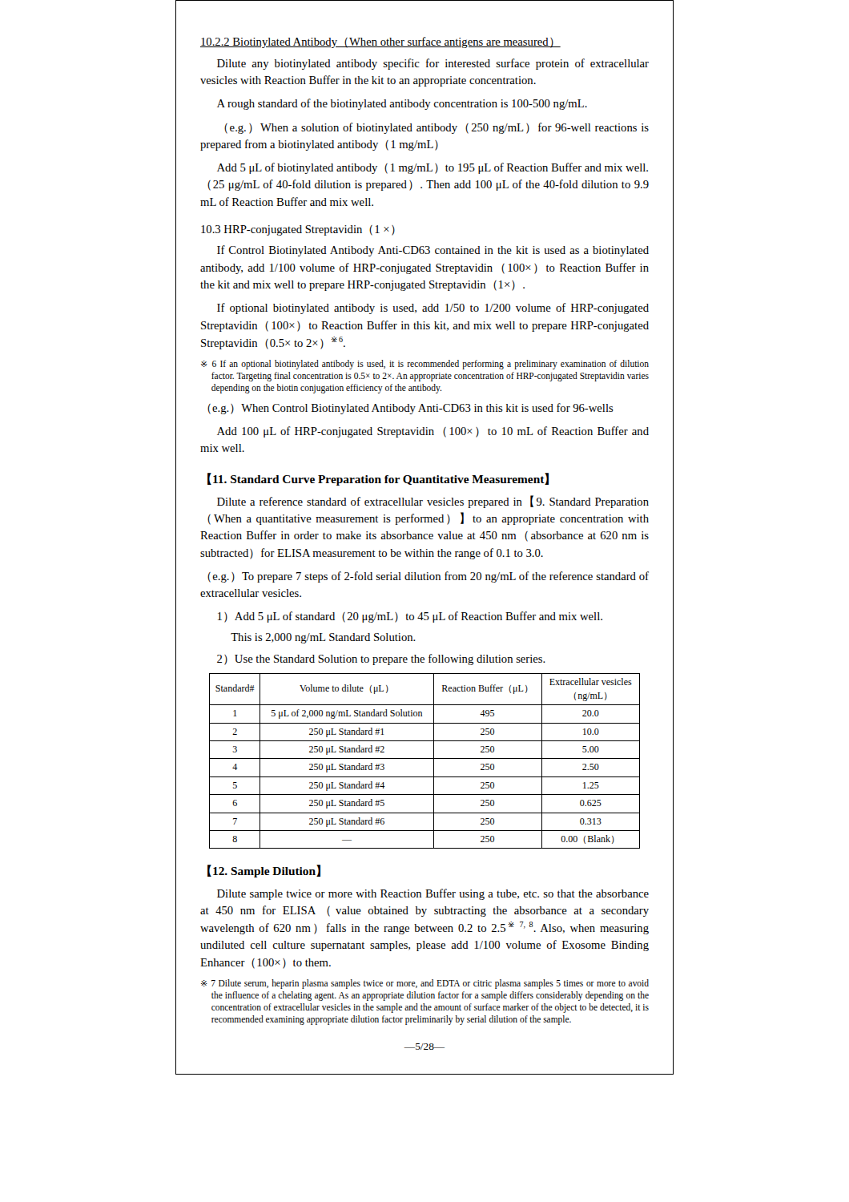10.2.2 Biotinylated Antibody（When other surface antigens are measured）
Dilute any biotinylated antibody specific for interested surface protein of extracellular vesicles with Reaction Buffer in the kit to an appropriate concentration.
A rough standard of the biotinylated antibody concentration is 100-500 ng/mL.
（e.g.）When a solution of biotinylated antibody（250 ng/mL）for 96-well reactions is prepared from a biotinylated antibody（1 mg/mL）
Add 5 μL of biotinylated antibody（1 mg/mL）to 195 μL of Reaction Buffer and mix well.（25 μg/mL of 40-fold dilution is prepared）. Then add 100 μL of the 40-fold dilution to 9.9 mL of Reaction Buffer and mix well.
10.3 HRP-conjugated Streptavidin（1 ×）
If Control Biotinylated Antibody Anti-CD63 contained in the kit is used as a biotinylated antibody, add 1/100 volume of HRP-conjugated Streptavidin（100×）to Reaction Buffer in the kit and mix well to prepare HRP-conjugated Streptavidin（1×）.
If optional biotinylated antibody is used, add 1/50 to 1/200 volume of HRP-conjugated Streptavidin（100×）to Reaction Buffer in this kit, and mix well to prepare HRP-conjugated Streptavidin（0.5× to 2×）※ 6.
※ 6 If an optional biotinylated antibody is used, it is recommended performing a preliminary examination of dilution factor. Targeting final concentration is 0.5× to 2×. An appropriate concentration of HRP-conjugated Streptavidin varies depending on the biotin conjugation efficiency of the antibody.
（e.g.）When Control Biotinylated Antibody Anti-CD63 in this kit is used for 96-wells
Add 100 μL of HRP-conjugated Streptavidin（100×）to 10 mL of Reaction Buffer and mix well.
【11. Standard Curve Preparation for Quantitative Measurement】
Dilute a reference standard of extracellular vesicles prepared in【9. Standard Preparation（When a quantitative measurement is performed）】to an appropriate concentration with Reaction Buffer in order to make its absorbance value at 450 nm（absorbance at 620 nm is subtracted）for ELISA measurement to be within the range of 0.1 to 3.0.
（e.g.）To prepare 7 steps of 2-fold serial dilution from 20 ng/mL of the reference standard of extracellular vesicles.
1）Add 5 μL of standard（20 μg/mL）to 45 μL of Reaction Buffer and mix well.
This is 2,000 ng/mL Standard Solution.
2）Use the Standard Solution to prepare the following dilution series.
| Standard# | Volume to dilute（μL） | Reaction Buffer（μL） | Extracellular vesicles （ng/mL） |
| --- | --- | --- | --- |
| 1 | 5 μL of 2,000 ng/mL Standard Solution | 495 | 20.0 |
| 2 | 250 μL Standard #1 | 250 | 10.0 |
| 3 | 250 μL Standard #2 | 250 | 5.00 |
| 4 | 250 μL Standard #3 | 250 | 2.50 |
| 5 | 250 μL Standard #4 | 250 | 1.25 |
| 6 | 250 μL Standard #5 | 250 | 0.625 |
| 7 | 250 μL Standard #6 | 250 | 0.313 |
| 8 | — | 250 | 0.00（Blank） |
【12. Sample Dilution】
Dilute sample twice or more with Reaction Buffer using a tube, etc. so that the absorbance at 450 nm for ELISA（value obtained by subtracting the absorbance at a secondary wavelength of 620 nm）falls in the range between 0.2 to 2.5※ 7, 8. Also, when measuring undiluted cell culture supernatant samples, please add 1/100 volume of Exosome Binding Enhancer（100×）to them.
※ 7 Dilute serum, heparin plasma samples twice or more, and EDTA or citric plasma samples 5 times or more to avoid the influence of a chelating agent. As an appropriate dilution factor for a sample differs considerably depending on the concentration of extracellular vesicles in the sample and the amount of surface marker of the object to be detected, it is recommended examining appropriate dilution factor preliminarily by serial dilution of the sample.
—5/28—